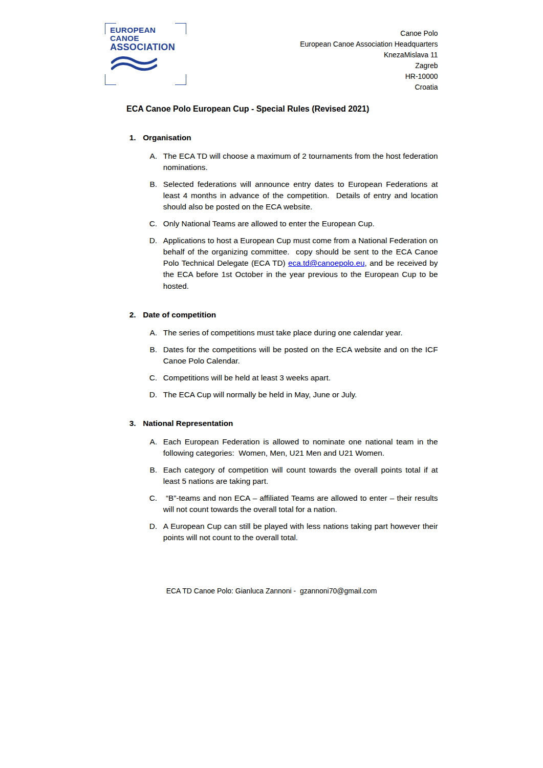EUROPEAN
CANOE
ASSOCIATION
Canoe Polo
European Canoe Association Headquarters
KnezaMislava 11
Zagreb
HR-10000
Croatia
ECA Canoe Polo European Cup - Special Rules (Revised 2021)
Organisation
The ECA TD will choose a maximum of 2 tournaments from the host federation nominations.
Selected federations will announce entry dates to European Federations at least 4 months in advance of the competition. Details of entry and location should also be posted on the ECA website.
Only National Teams are allowed to enter the European Cup.
Applications to host a European Cup must come from a National Federation on behalf of the organizing committee. copy should be sent to the ECA Canoe Polo Technical Delegate (ECA TD) eca.td@canoepolo.eu, and be received by the ECA before 1st October in the year previous to the European Cup to be hosted.
Date of competition
The series of competitions must take place during one calendar year.
Dates for the competitions will be posted on the ECA website and on the ICF Canoe Polo Calendar.
Competitions will be held at least 3 weeks apart.
The ECA Cup will normally be held in May, June or July.
National Representation
Each European Federation is allowed to nominate one national team in the following categories: Women, Men, U21 Men and U21 Women.
Each category of competition will count towards the overall points total if at least 5 nations are taking part.
“B”-teams and non ECA – affiliated Teams are allowed to enter – their results will not count towards the overall total for a nation.
A European Cup can still be played with less nations taking part however their points will not count to the overall total.
ECA TD Canoe Polo: Gianluca Zannoni - gzannoni70@gmail.com